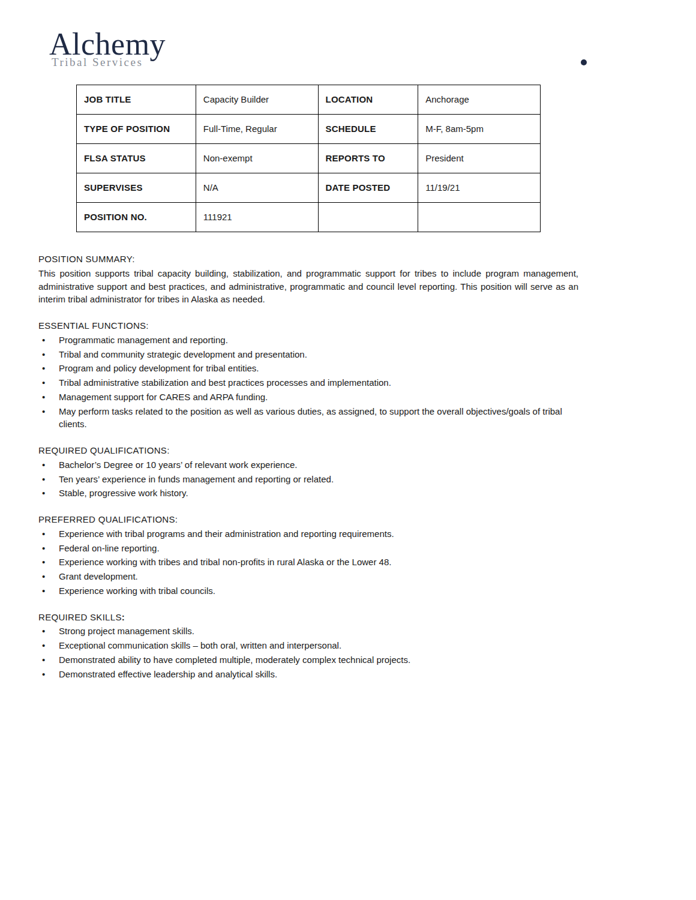Alchemy Tribal Services
| JOB TITLE | Capacity Builder | LOCATION | Anchorage |
| TYPE OF POSITION | Full-Time, Regular | SCHEDULE | M-F, 8am-5pm |
| FLSA STATUS | Non-exempt | REPORTS TO | President |
| SUPERVISES | N/A | DATE POSTED | 11/19/21 |
| POSITION NO. | 111921 | | |
POSITION SUMMARY:
This position supports tribal capacity building, stabilization, and programmatic support for tribes to include program management, administrative support and best practices, and administrative, programmatic and council level reporting. This position will serve as an interim tribal administrator for tribes in Alaska as needed.
ESSENTIAL FUNCTIONS:
Programmatic management and reporting.
Tribal and community strategic development and presentation.
Program and policy development for tribal entities.
Tribal administrative stabilization and best practices processes and implementation.
Management support for CARES and ARPA funding.
May perform tasks related to the position as well as various duties, as assigned, to support the overall objectives/goals of tribal clients.
REQUIRED QUALIFICATIONS:
Bachelor’s Degree or 10 years’ of relevant work experience.
Ten years’ experience in funds management and reporting or related.
Stable, progressive work history.
PREFERRED QUALIFICATIONS:
Experience with tribal programs and their administration and reporting requirements.
Federal on-line reporting.
Experience working with tribes and tribal non-profits in rural Alaska or the Lower 48.
Grant development.
Experience working with tribal councils.
REQUIRED SKILLS:
Strong project management skills.
Exceptional communication skills – both oral, written and interpersonal.
Demonstrated ability to have completed multiple, moderately complex technical projects.
Demonstrated effective leadership and analytical skills.